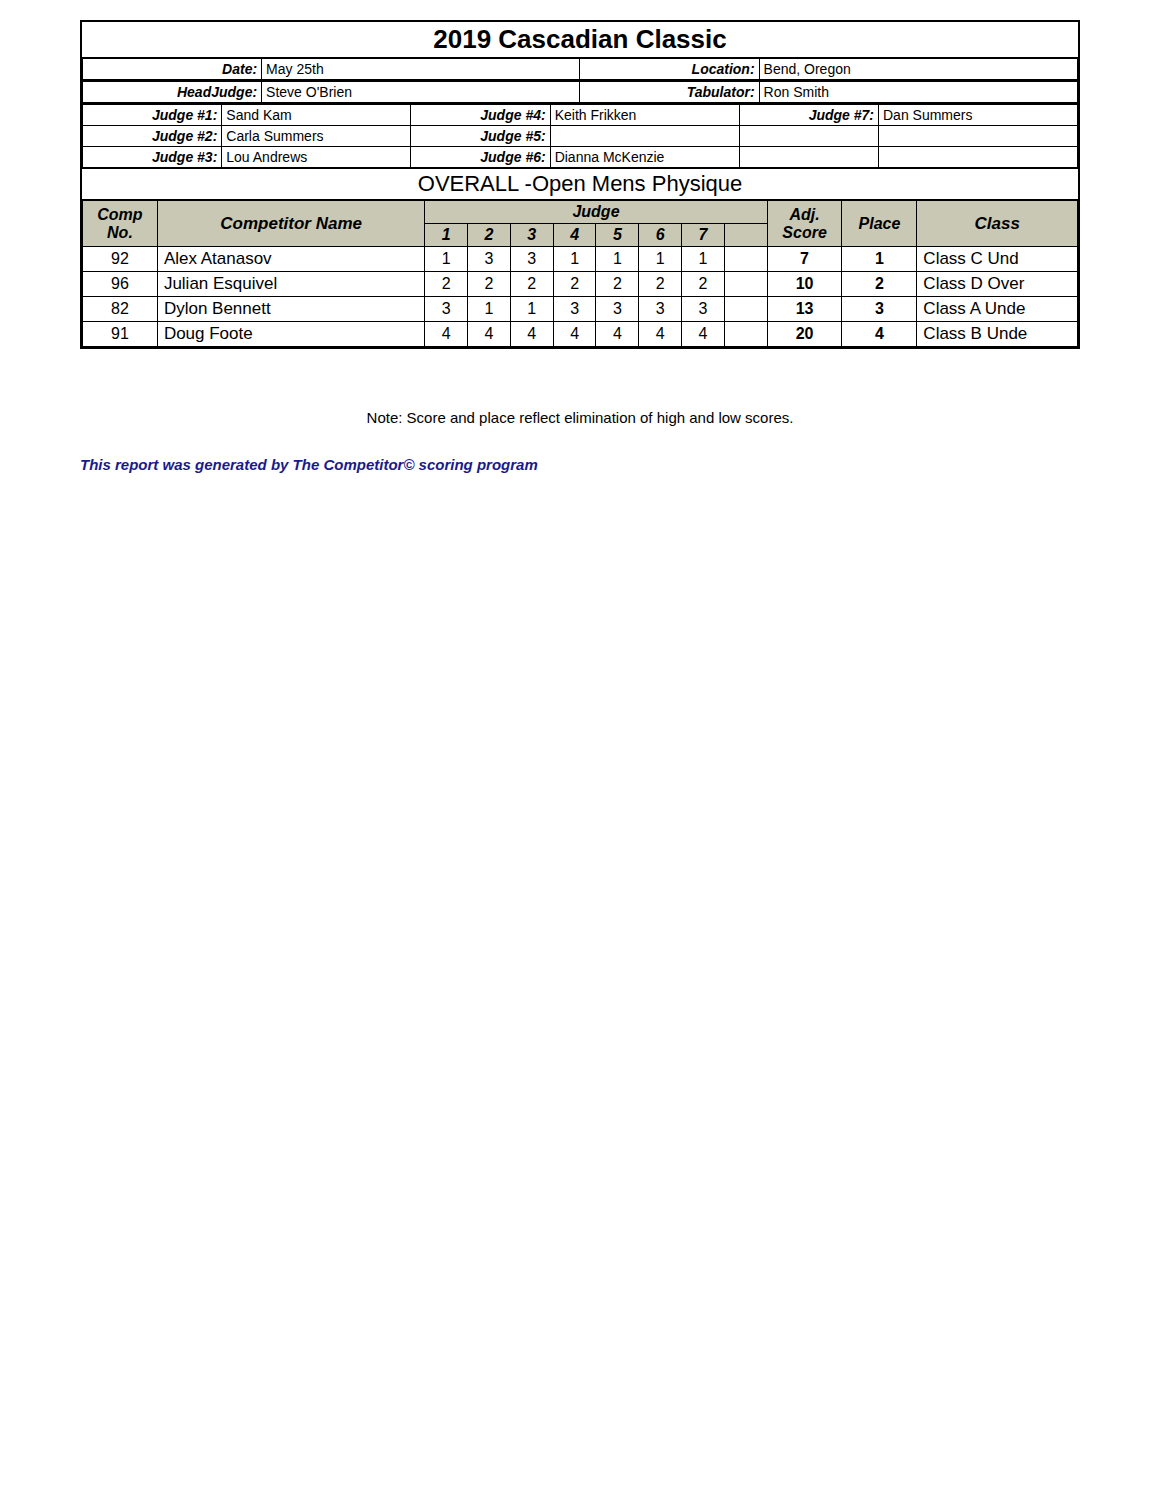| 2019 Cascadian Classic |
| / Date: / May 25th / Location: / Bend, Oregon / |
| / HeadJudge: / Steve O'Brien / Tabulator: / Ron Smith / |
| / Judge #1: / Sand Kam / Judge #4: / Keith Frikken / Judge #7: / Dan Summers / / Judge #2: / Carla Summers / Judge #5: / / / / / Judge #3: / Lou Andrews / Judge #6: / Dianna McKenzie / / / |
| OVERALL -Open Mens Physique |
| / Comp No. / Competitor Name / Judge / Adj. Score / Place / Class / / --- / --- / --- / --- / --- / --- / / 1 / 2 / 3 / 4 / 5 / 6 / 7 / / / 92 / Alex Atanasov / 1 / 3 / 3 / 1 / 1 / 1 / 1 / / 7 / 1 / Class C Und / / 96 / Julian Esquivel / 2 / 2 / 2 / 2 / 2 / 2 / 2 / / 10 / 2 / Class D Over / / 82 / Dylon Bennett / 3 / 1 / 1 / 3 / 3 / 3 / 3 / / 13 / 3 / Class A Unde / / 91 / Doug Foote / 4 / 4 / 4 / 4 / 4 / 4 / 4 / / 20 / 4 / Class B Unde / |
Note: Score and place reflect elimination of high and low scores.
This report was generated by The Competitor© scoring program